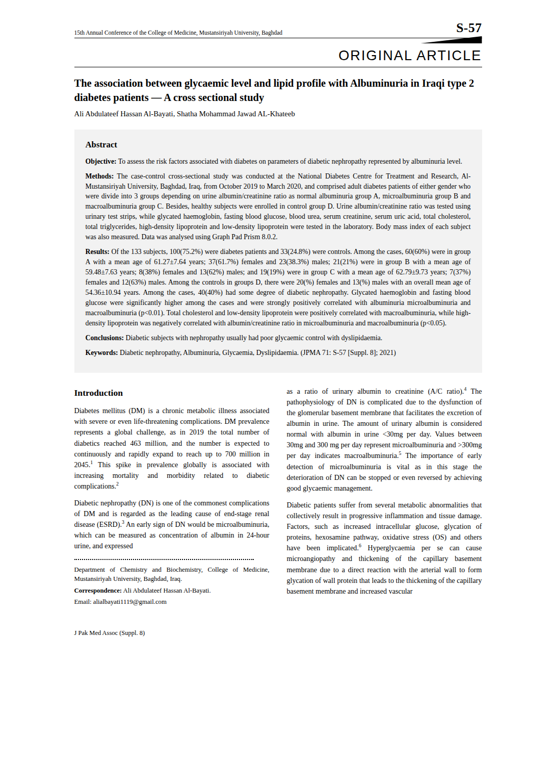15th Annual Conference of the College of Medicine, Mustansiriyah University, Baghdad
S-57
ORIGINAL ARTICLE
The association between glycaemic level and lipid profile with Albuminuria in Iraqi type 2 diabetes patients — A cross sectional study
Ali Abdulateef Hassan Al-Bayati, Shatha Mohammad Jawad AL-Khateeb
Abstract
Objective: To assess the risk factors associated with diabetes on parameters of diabetic nephropathy represented by albuminuria level.
Methods: The case-control cross-sectional study was conducted at the National Diabetes Centre for Treatment and Research, Al-Mustansiriyah University, Baghdad, Iraq, from October 2019 to March 2020, and comprised adult diabetes patients of either gender who were divide into 3 groups depending on urine albumin/creatinine ratio as normal albuminuria group A, microalbuminuria group B and macroalbuminuria group C. Besides, healthy subjects were enrolled in control group D. Urine albumin/creatinine ratio was tested using urinary test strips, while glycated haemoglobin, fasting blood glucose, blood urea, serum creatinine, serum uric acid, total cholesterol, total triglycerides, high-density lipoprotein and low-density lipoprotein were tested in the laboratory. Body mass index of each subject was also measured. Data was analysed using Graph Pad Prism 8.0.2.
Results: Of the 133 subjects, 100(75.2%) were diabetes patients and 33(24.8%) were controls. Among the cases, 60(60%) were in group A with a mean age of 61.27±7.64 years; 37(61.7%) females and 23(38.3%) males; 21(21%) were in group B with a mean age of 59.48±7.63 years; 8(38%) females and 13(62%) males; and 19(19%) were in group C with a mean age of 62.79±9.73 years; 7(37%) females and 12(63%) males. Among the controls in groups D, there were 20(%) females and 13(%) males with an overall mean age of 54.36±10.94 years. Among the cases, 40(40%) had some degree of diabetic nephropathy. Glycated haemoglobin and fasting blood glucose were significantly higher among the cases and were strongly positively correlated with albuminuria microalbuminuria and macroalbuminuria (p<0.01). Total cholesterol and low-density lipoprotein were positively correlated with macroalbuminuria, while high-density lipoprotein was negatively correlated with albumin/creatinine ratio in microalbuminuria and macroalbuminuria (p<0.05).
Conclusions: Diabetic subjects with nephropathy usually had poor glycaemic control with dyslipidaemia.
Keywords: Diabetic nephropathy, Albuminuria, Glycaemia, Dyslipidaemia. (JPMA 71: S-57 [Suppl. 8]; 2021)
Introduction
Diabetes mellitus (DM) is a chronic metabolic illness associated with severe or even life-threatening complications. DM prevalence represents a global challenge, as in 2019 the total number of diabetics reached 463 million, and the number is expected to continuously and rapidly expand to reach up to 700 million in 2045.1 This spike in prevalence globally is associated with increasing mortality and morbidity related to diabetic complications.2
Diabetic nephropathy (DN) is one of the commonest complications of DM and is regarded as the leading cause of end-stage renal disease (ESRD).3 An early sign of DN would be microalbuminuria, which can be measured as concentration of albumin in 24-hour urine, and expressed
Department of Chemistry and Biochemistry, College of Medicine, Mustansiriyah University, Baghdad, Iraq.
Correspondence: Ali Abdulateef Hassan Al-Bayati.
Email: alialbayati1119@gmail.com
as a ratio of urinary albumin to creatinine (A/C ratio).4 The pathophysiology of DN is complicated due to the dysfunction of the glomerular basement membrane that facilitates the excretion of albumin in urine. The amount of urinary albumin is considered normal with albumin in urine <30mg per day. Values between 30mg and 300 mg per day represent microalbuminuria and >300mg per day indicates macroalbuminuria.5 The importance of early detection of microalbuminuria is vital as in this stage the deterioration of DN can be stopped or even reversed by achieving good glycaemic management.
Diabetic patients suffer from several metabolic abnormalities that collectively result in progressive inflammation and tissue damage. Factors, such as increased intracellular glucose, glycation of proteins, hexosamine pathway, oxidative stress (OS) and others have been implicated.6 Hyperglycaemia per se can cause microangiopathy and thickening of the capillary basement membrane due to a direct reaction with the arterial wall to form glycation of wall protein that leads to the thickening of the capillary basement membrane and increased vascular
J Pak Med Assoc (Suppl. 8)